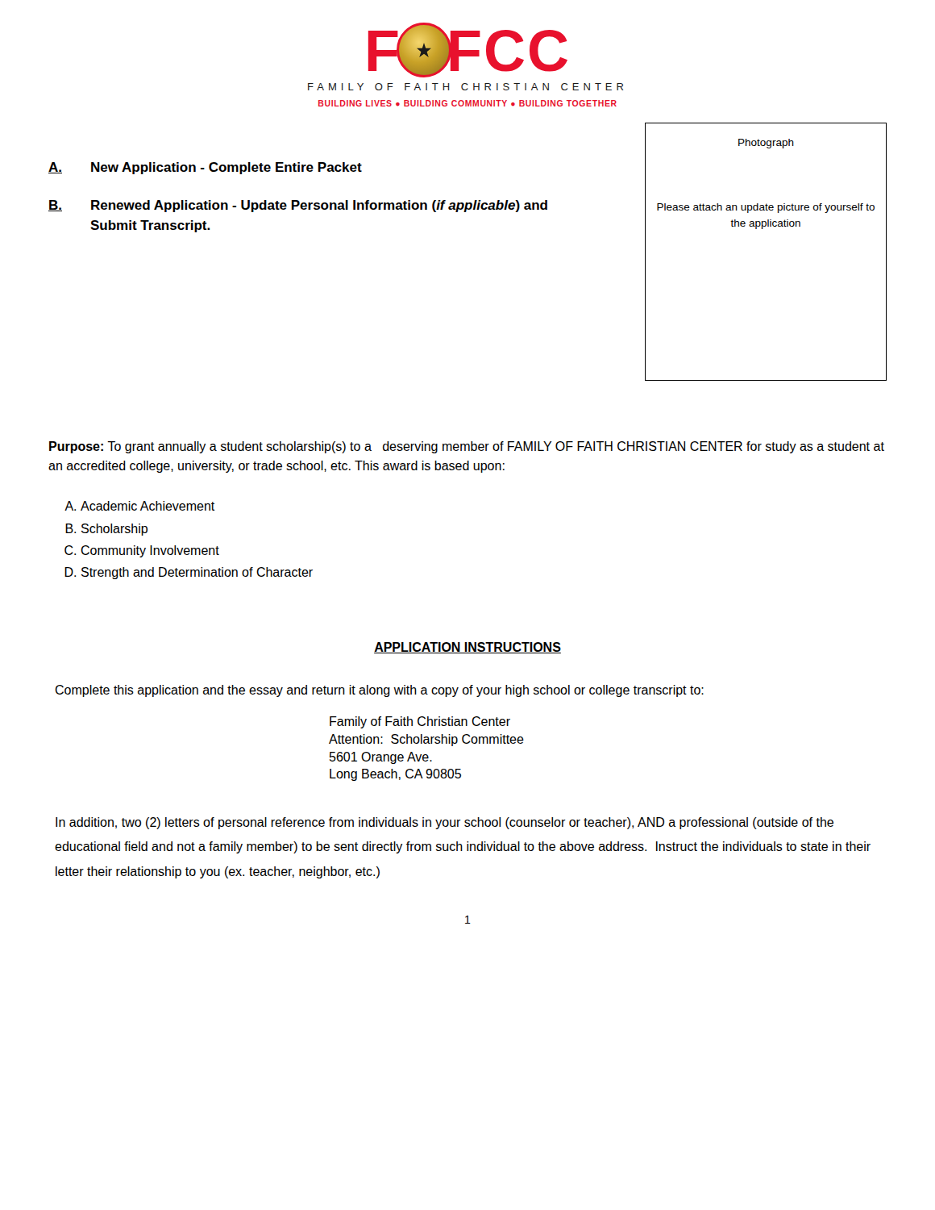F FCC
FAMILY OF FAITH CHRISTIAN CENTER
BUILDING LIVES ● BUILDING COMMUNITY ● BUILDING TOGETHER
Photograph
Please attach an update picture of yourself to the application
A. New Application - Complete Entire Packet
B. Renewed Application - Update Personal Information (if applicable) and Submit Transcript.
Purpose: To grant annually a student scholarship(s) to a deserving member of FAMILY OF FAITH CHRISTIAN CENTER for study as a student at an accredited college, university, or trade school, etc. This award is based upon:
Academic Achievement
Scholarship
Community Involvement
Strength and Determination of Character
APPLICATION INSTRUCTIONS
Complete this application and the essay and return it along with a copy of your high school or college transcript to:
Family of Faith Christian Center
Attention: Scholarship Committee
5601 Orange Ave.
Long Beach, CA 90805
In addition, two (2) letters of personal reference from individuals in your school (counselor or teacher), AND a professional (outside of the educational field and not a family member) to be sent directly from such individual to the above address. Instruct the individuals to state in their letter their relationship to you (ex. teacher, neighbor, etc.)
1